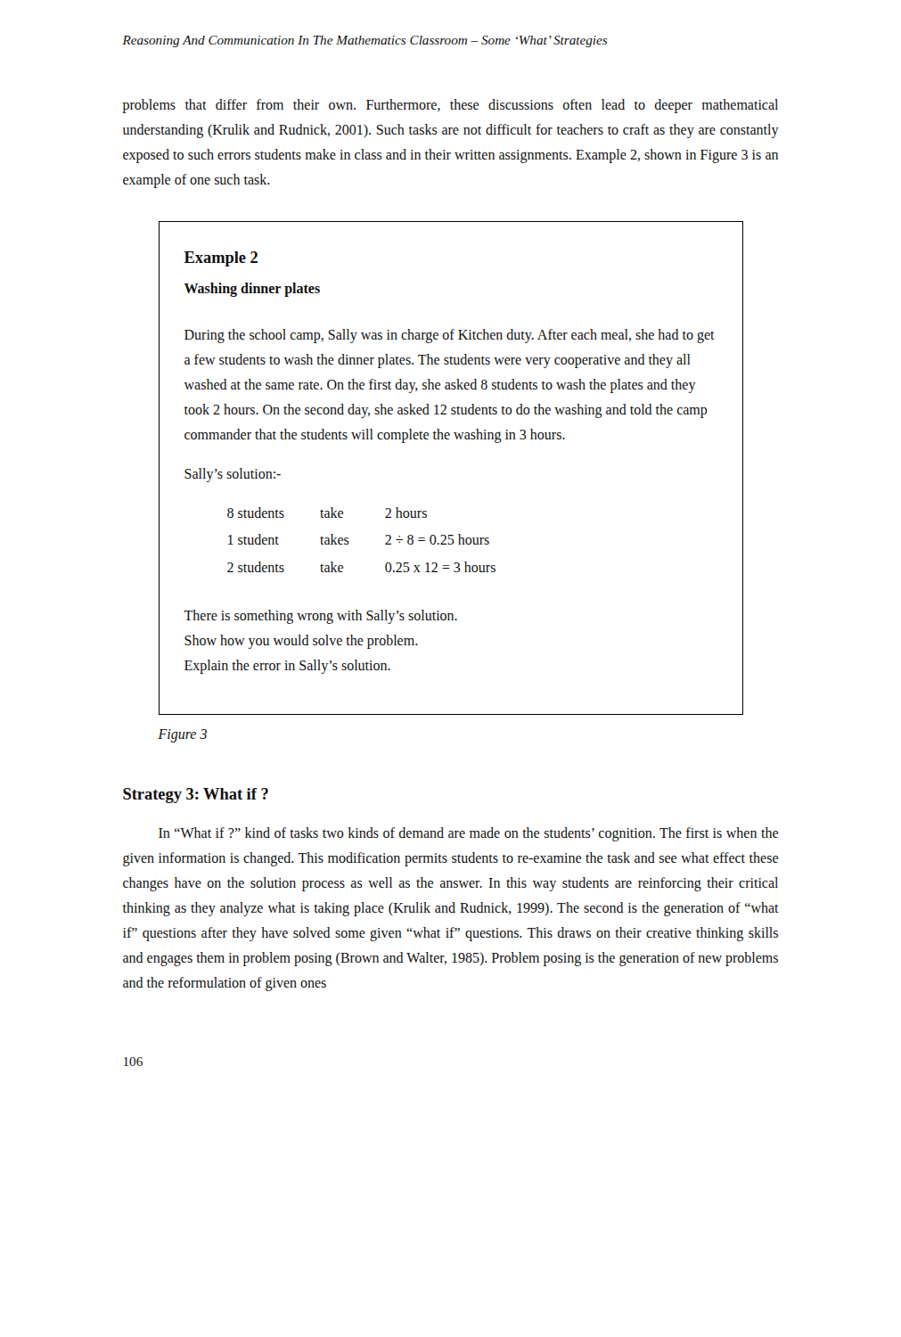Reasoning And Communication In The Mathematics Classroom – Some ‘What’ Strategies
problems that differ from their own. Furthermore, these discussions often lead to deeper mathematical understanding (Krulik and Rudnick, 2001). Such tasks are not difficult for teachers to craft as they are constantly exposed to such errors students make in class and in their written assignments. Example 2, shown in Figure 3 is an example of one such task.
Example 2
Washing dinner plates
During the school camp, Sally was in charge of Kitchen duty. After each meal, she had to get a few students to wash the dinner plates. The students were very cooperative and they all washed at the same rate. On the first day, she asked 8 students to wash the plates and they took 2 hours. On the second day, she asked 12 students to do the washing and told the camp commander that the students will complete the washing in 3 hours.
Sally’s solution:-
| 8 students | take | 2 hours |
| 1 student | takes | 2 ÷ 8 = 0.25 hours |
| 2 students | take | 0.25 x 12 = 3 hours |
There is something wrong with Sally’s solution.
Show how you would solve the problem.
Explain the error in Sally’s solution.
Figure 3
Strategy 3: What if ?
In “What if ?” kind of tasks two kinds of demand are made on the students’ cognition. The first is when the given information is changed. This modification permits students to re-examine the task and see what effect these changes have on the solution process as well as the answer. In this way students are reinforcing their critical thinking as they analyze what is taking place (Krulik and Rudnick, 1999). The second is the generation of “what if” questions after they have solved some given “what if” questions. This draws on their creative thinking skills and engages them in problem posing (Brown and Walter, 1985). Problem posing is the generation of new problems and the reformulation of given ones
106